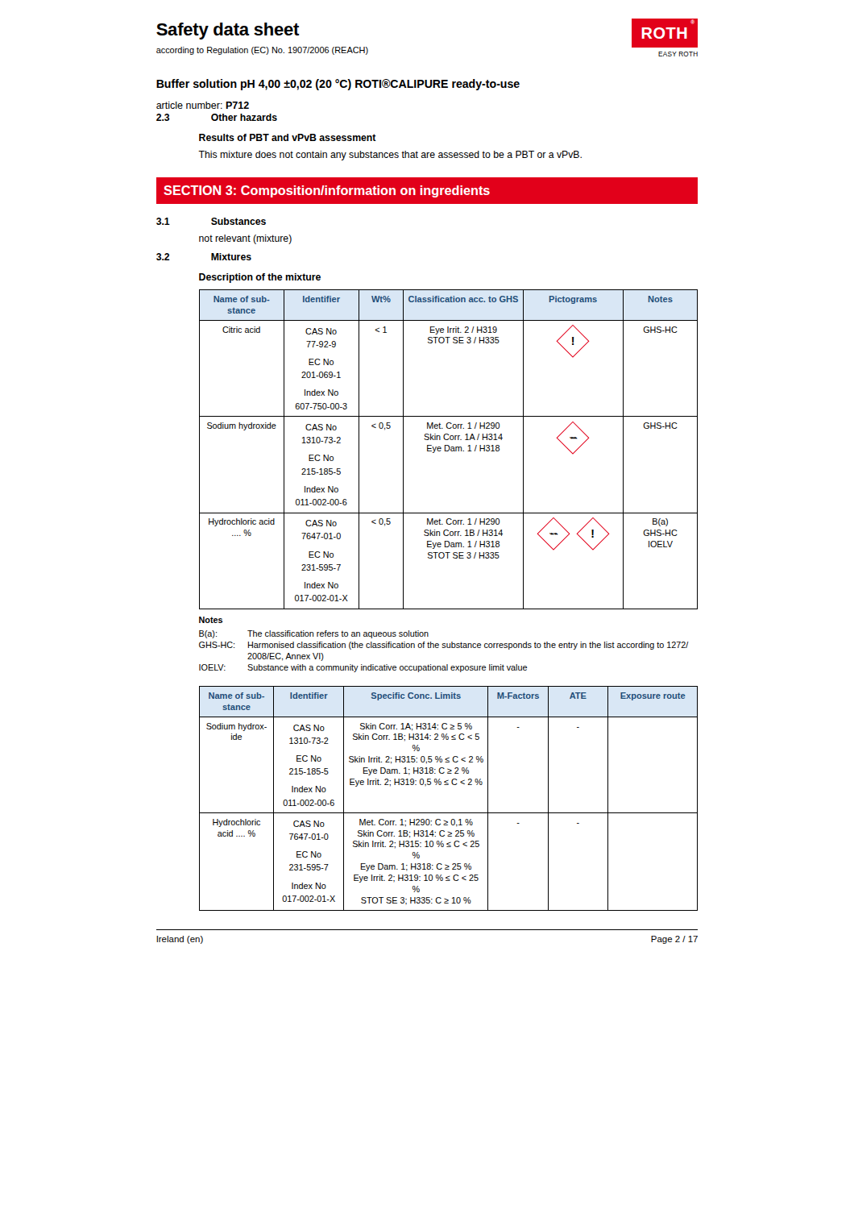ROTH®
EASY ROTH
Safety data sheet
according to Regulation (EC) No. 1907/2006 (REACH)
Buffer solution pH 4,00 ±0,02 (20 °C) ROTI®CALIPURE ready-to-use
article number: P712
2.3
Other hazards
Results of PBT and vPvB assessment
This mixture does not contain any substances that are assessed to be a PBT or a vPvB.
SECTION 3: Composition/information on ingredients
3.1
Substances
not relevant (mixture)
3.2
Mixtures
Description of the mixture
| Name of sub- stance | Identifier | Wt% | Classification acc. to GHS | Pictograms | Notes |
| --- | --- | --- | --- | --- | --- |
| Citric acid | CAS No 77-92-9 EC No 201-069-1 Index No 607-750-00-3 | < 1 | Eye Irrit. 2 / H319 STOT SE 3 / H335 | ! | GHS-HC |
| Sodium hydroxide | CAS No 1310-73-2 EC No 215-185-5 Index No 011-002-00-6 | < 0,5 | Met. Corr. 1 / H290 Skin Corr. 1A / H314 Eye Dam. 1 / H318 | ⌁⌁ | GHS-HC |
| Hydrochloric acid .... % | CAS No 7647-01-0 EC No 231-595-7 Index No 017-002-01-X | < 0,5 | Met. Corr. 1 / H290 Skin Corr. 1B / H314 Eye Dam. 1 / H318 STOT SE 3 / H335 | ⌁⌁ ! | B(a) GHS-HC IOELV |
Notes
B(a):
The classification refers to an aqueous solution
GHS-HC:
Harmonised classification (the classification of the substance corresponds to the entry in the list according to 1272/
2008/EC, Annex VI)
IOELV:
Substance with a community indicative occupational exposure limit value
| Name of sub- stance | Identifier | Specific Conc. Limits | M-Factors | ATE | Exposure route |
| --- | --- | --- | --- | --- | --- |
| Sodium hydrox- ide | CAS No 1310-73-2 EC No 215-185-5 Index No 011-002-00-6 | Skin Corr. 1A; H314: C ≥ 5 % Skin Corr. 1B; H314: 2 % ≤ C < 5 % Skin Irrit. 2; H315: 0,5 % ≤ C < 2 % Eye Dam. 1; H318: C ≥ 2 % Eye Irrit. 2; H319: 0,5 % ≤ C < 2 % | - | - | |
| Hydrochloric acid .... % | CAS No 7647-01-0 EC No 231-595-7 Index No 017-002-01-X | Met. Corr. 1; H290: C ≥ 0,1 % Skin Corr. 1B; H314: C ≥ 25 % Skin Irrit. 2; H315: 10 % ≤ C < 25 % Eye Dam. 1; H318: C ≥ 25 % Eye Irrit. 2; H319: 10 % ≤ C < 25 % STOT SE 3; H335: C ≥ 10 % | - | - | |
Ireland (en)
Page 2 / 17